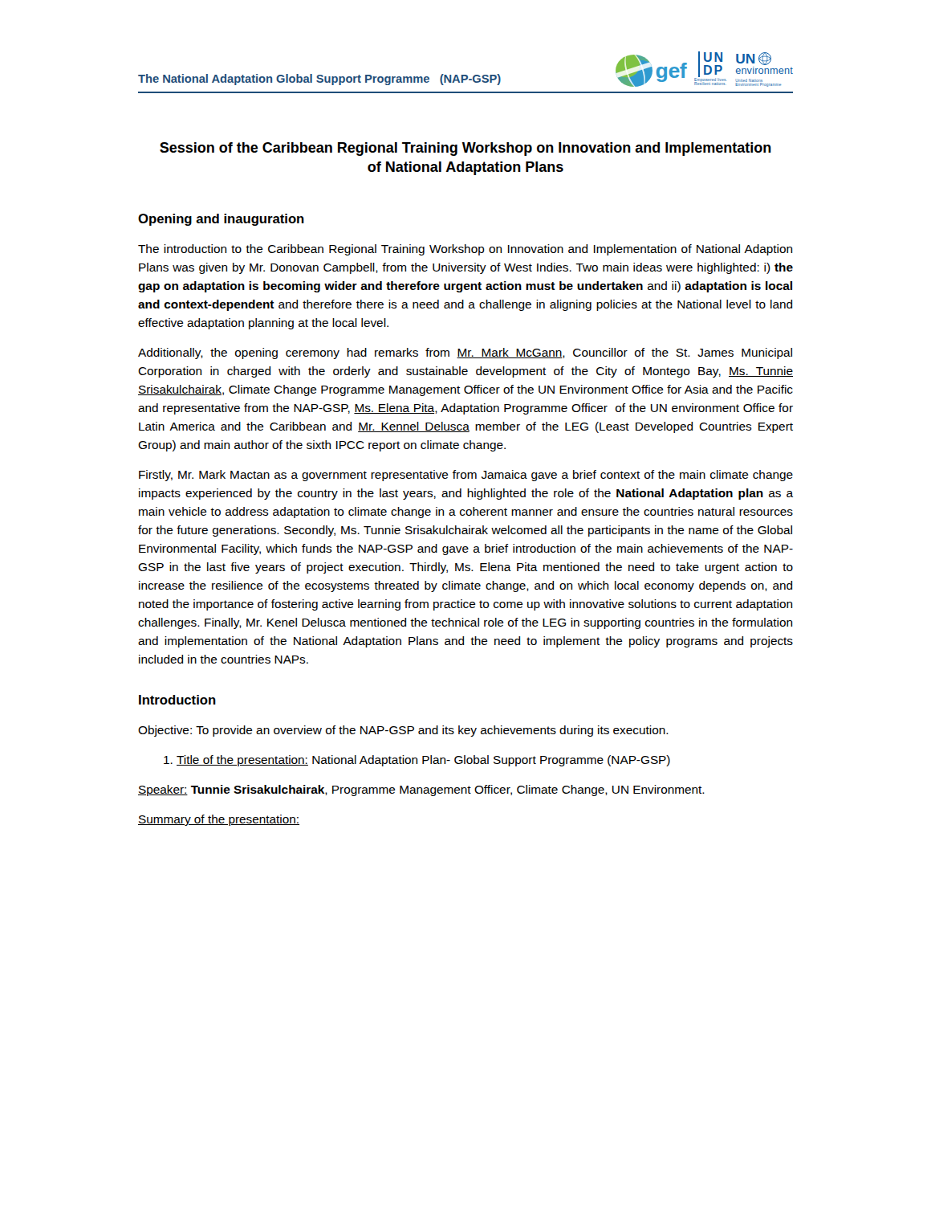The National Adaptation Global Support Programme (NAP-GSP)
gef
UN DP
Empowered lives.
Resilient nations.
UN
environment
United Nations
Environment Programme
Session of the Caribbean Regional Training Workshop on Innovation and Implementation of National Adaptation Plans
Opening and inauguration
The introduction to the Caribbean Regional Training Workshop on Innovation and Implementation of National Adaption Plans was given by Mr. Donovan Campbell, from the University of West Indies. Two main ideas were highlighted: i) the gap on adaptation is becoming wider and therefore urgent action must be undertaken and ii) adaptation is local and context-dependent and therefore there is a need and a challenge in aligning policies at the National level to land effective adaptation planning at the local level.
Additionally, the opening ceremony had remarks from Mr. Mark McGann, Councillor of the St. James Municipal Corporation in charged with the orderly and sustainable development of the City of Montego Bay, Ms. Tunnie Srisakulchairak, Climate Change Programme Management Officer of the UN Environment Office for Asia and the Pacific and representative from the NAP-GSP, Ms. Elena Pita, Adaptation Programme Officer of the UN environment Office for Latin America and the Caribbean and Mr. Kennel Delusca member of the LEG (Least Developed Countries Expert Group) and main author of the sixth IPCC report on climate change.
Firstly, Mr. Mark Mactan as a government representative from Jamaica gave a brief context of the main climate change impacts experienced by the country in the last years, and highlighted the role of the National Adaptation plan as a main vehicle to address adaptation to climate change in a coherent manner and ensure the countries natural resources for the future generations. Secondly, Ms. Tunnie Srisakulchairak welcomed all the participants in the name of the Global Environmental Facility, which funds the NAP-GSP and gave a brief introduction of the main achievements of the NAP-GSP in the last five years of project execution. Thirdly, Ms. Elena Pita mentioned the need to take urgent action to increase the resilience of the ecosystems threated by climate change, and on which local economy depends on, and noted the importance of fostering active learning from practice to come up with innovative solutions to current adaptation challenges. Finally, Mr. Kenel Delusca mentioned the technical role of the LEG in supporting countries in the formulation and implementation of the National Adaptation Plans and the need to implement the policy programs and projects included in the countries NAPs.
Introduction
Objective: To provide an overview of the NAP-GSP and its key achievements during its execution.
Title of the presentation: National Adaptation Plan- Global Support Programme (NAP-GSP)
Speaker: Tunnie Srisakulchairak, Programme Management Officer, Climate Change, UN Environment.
Summary of the presentation: